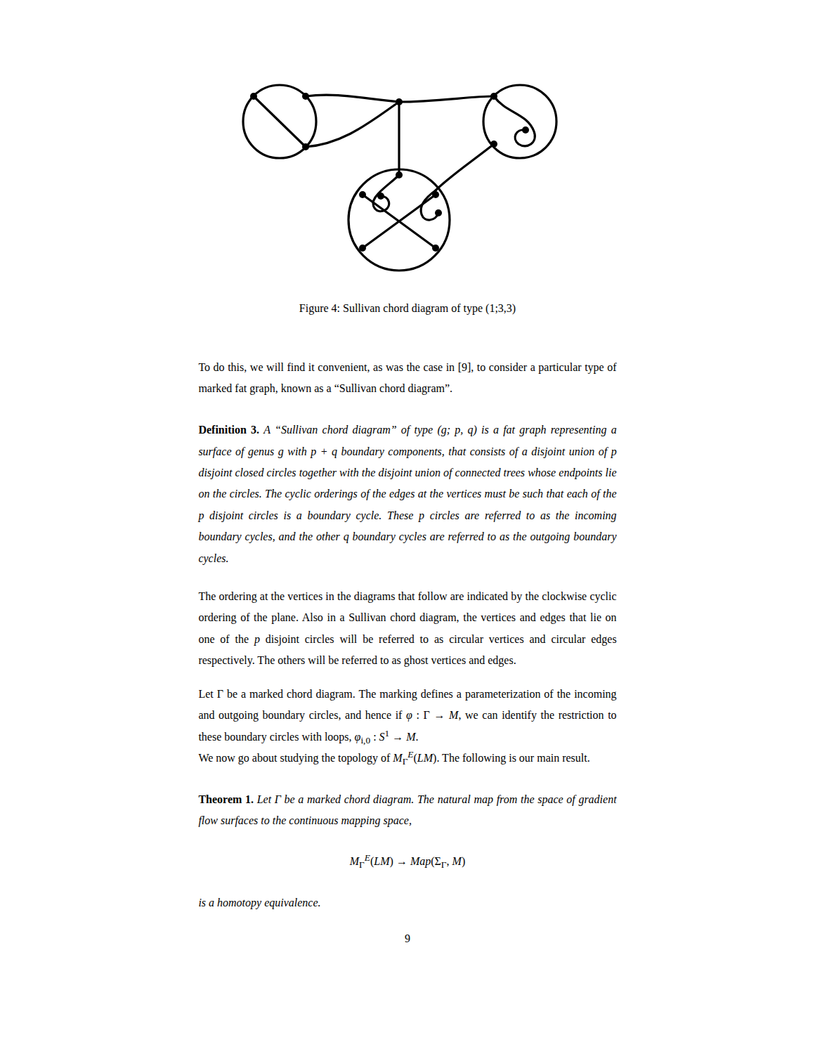Figure 4: Sullivan chord diagram of type (1;3,3)
To do this, we will find it convenient, as was the case in [9], to consider a particular type of marked fat graph, known as a “Sullivan chord diagram”.
Definition 3. A “Sullivan chord diagram” of type (g; p, q) is a fat graph representing a surface of genus g with p + q boundary components, that consists of a disjoint union of p disjoint closed circles together with the disjoint union of connected trees whose endpoints lie on the circles. The cyclic orderings of the edges at the vertices must be such that each of the p disjoint circles is a boundary cycle. These p circles are referred to as the incoming boundary cycles, and the other q boundary cycles are referred to as the outgoing boundary cycles.
The ordering at the vertices in the diagrams that follow are indicated by the clockwise cyclic ordering of the plane. Also in a Sullivan chord diagram, the vertices and edges that lie on one of the p disjoint circles will be referred to as circular vertices and circular edges respectively. The others will be referred to as ghost vertices and edges.
Let Γ be a marked chord diagram. The marking defines a parameterization of the incoming and outgoing boundary circles, and hence if φ : Γ → M, we can identify the restriction to these boundary circles with loops, φi,0 : S1 → M.
We now go about studying the topology of MΓE(LM). The following is our main result.
Theorem 1. Let Γ be a marked chord diagram. The natural map from the space of gradient flow surfaces to the continuous mapping space,
MΓE(LM) → Map(ΣΓ, M)
is a homotopy equivalence.
9